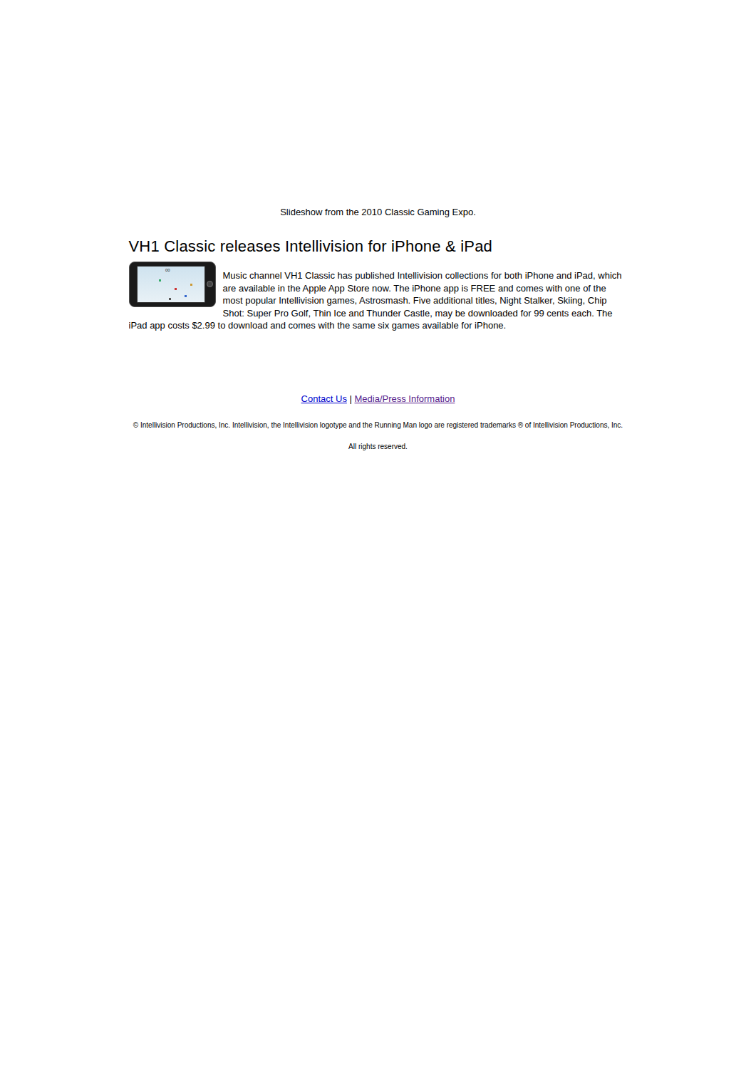Slideshow from the 2010 Classic Gaming Expo.
VH1 Classic releases Intellivision for iPhone & iPad
Music channel VH1 Classic has published Intellivision collections for both iPhone and iPad, which are available in the Apple App Store now. The iPhone app is FREE and comes with one of the most popular Intellivision games, Astrosmash. Five additional titles, Night Stalker, Skiing, Chip Shot: Super Pro Golf, Thin Ice and Thunder Castle, may be downloaded for 99 cents each. The iPad app costs $2.99 to download and comes with the same six games available for iPhone.
Contact Us | Media/Press Information
© Intellivision Productions, Inc. Intellivision, the Intellivision logotype and the Running Man logo are registered trademarks ® of Intellivision Productions, Inc.
All rights reserved.